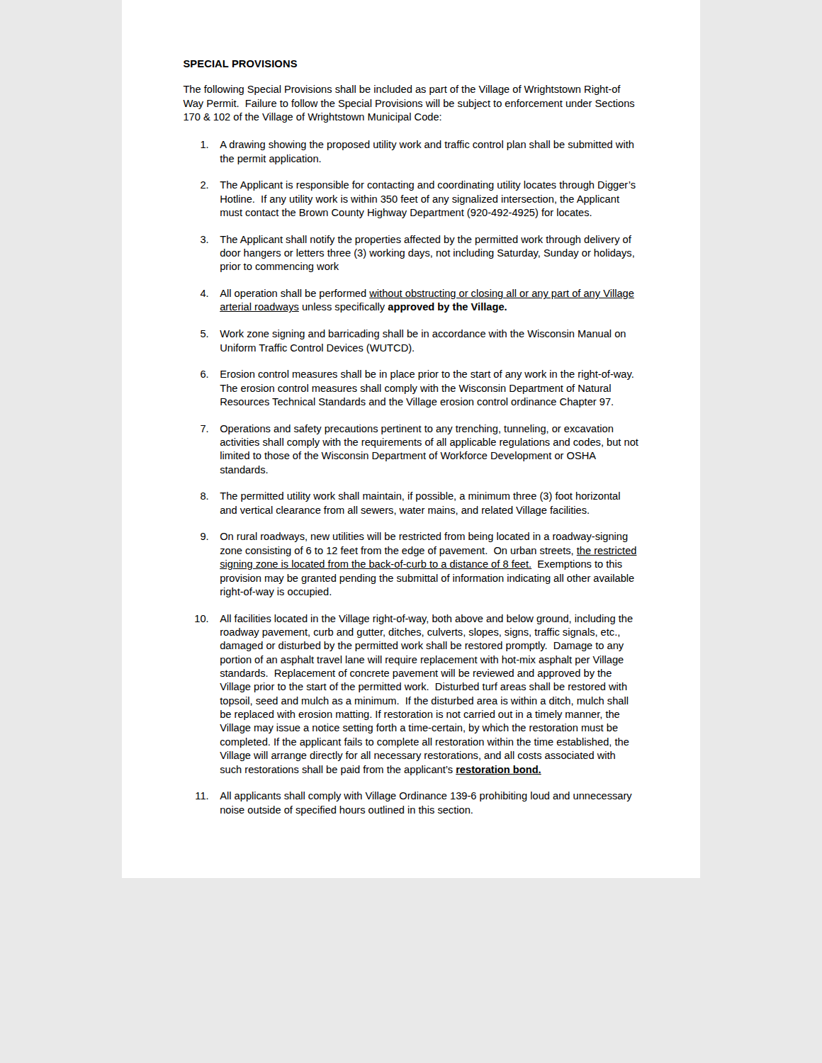SPECIAL PROVISIONS
The following Special Provisions shall be included as part of the Village of Wrightstown Right-of Way Permit. Failure to follow the Special Provisions will be subject to enforcement under Sections 170 & 102 of the Village of Wrightstown Municipal Code:
A drawing showing the proposed utility work and traffic control plan shall be submitted with the permit application.
The Applicant is responsible for contacting and coordinating utility locates through Digger’s Hotline. If any utility work is within 350 feet of any signalized intersection, the Applicant must contact the Brown County Highway Department (920-492-4925) for locates.
The Applicant shall notify the properties affected by the permitted work through delivery of door hangers or letters three (3) working days, not including Saturday, Sunday or holidays, prior to commencing work
All operation shall be performed without obstructing or closing all or any part of any Village arterial roadways unless specifically approved by the Village.
Work zone signing and barricading shall be in accordance with the Wisconsin Manual on Uniform Traffic Control Devices (WUTCD).
Erosion control measures shall be in place prior to the start of any work in the right-of-way. The erosion control measures shall comply with the Wisconsin Department of Natural Resources Technical Standards and the Village erosion control ordinance Chapter 97.
Operations and safety precautions pertinent to any trenching, tunneling, or excavation activities shall comply with the requirements of all applicable regulations and codes, but not limited to those of the Wisconsin Department of Workforce Development or OSHA standards.
The permitted utility work shall maintain, if possible, a minimum three (3) foot horizontal and vertical clearance from all sewers, water mains, and related Village facilities.
On rural roadways, new utilities will be restricted from being located in a roadway-signing zone consisting of 6 to 12 feet from the edge of pavement. On urban streets, the restricted signing zone is located from the back-of-curb to a distance of 8 feet. Exemptions to this provision may be granted pending the submittal of information indicating all other available right-of-way is occupied.
All facilities located in the Village right-of-way, both above and below ground, including the roadway pavement, curb and gutter, ditches, culverts, slopes, signs, traffic signals, etc., damaged or disturbed by the permitted work shall be restored promptly. Damage to any portion of an asphalt travel lane will require replacement with hot-mix asphalt per Village standards. Replacement of concrete pavement will be reviewed and approved by the Village prior to the start of the permitted work. Disturbed turf areas shall be restored with topsoil, seed and mulch as a minimum. If the disturbed area is within a ditch, mulch shall be replaced with erosion matting. If restoration is not carried out in a timely manner, the Village may issue a notice setting forth a time-certain, by which the restoration must be completed. If the applicant fails to complete all restoration within the time established, the Village will arrange directly for all necessary restorations, and all costs associated with such restorations shall be paid from the applicant’s restoration bond.
All applicants shall comply with Village Ordinance 139-6 prohibiting loud and unnecessary noise outside of specified hours outlined in this section.